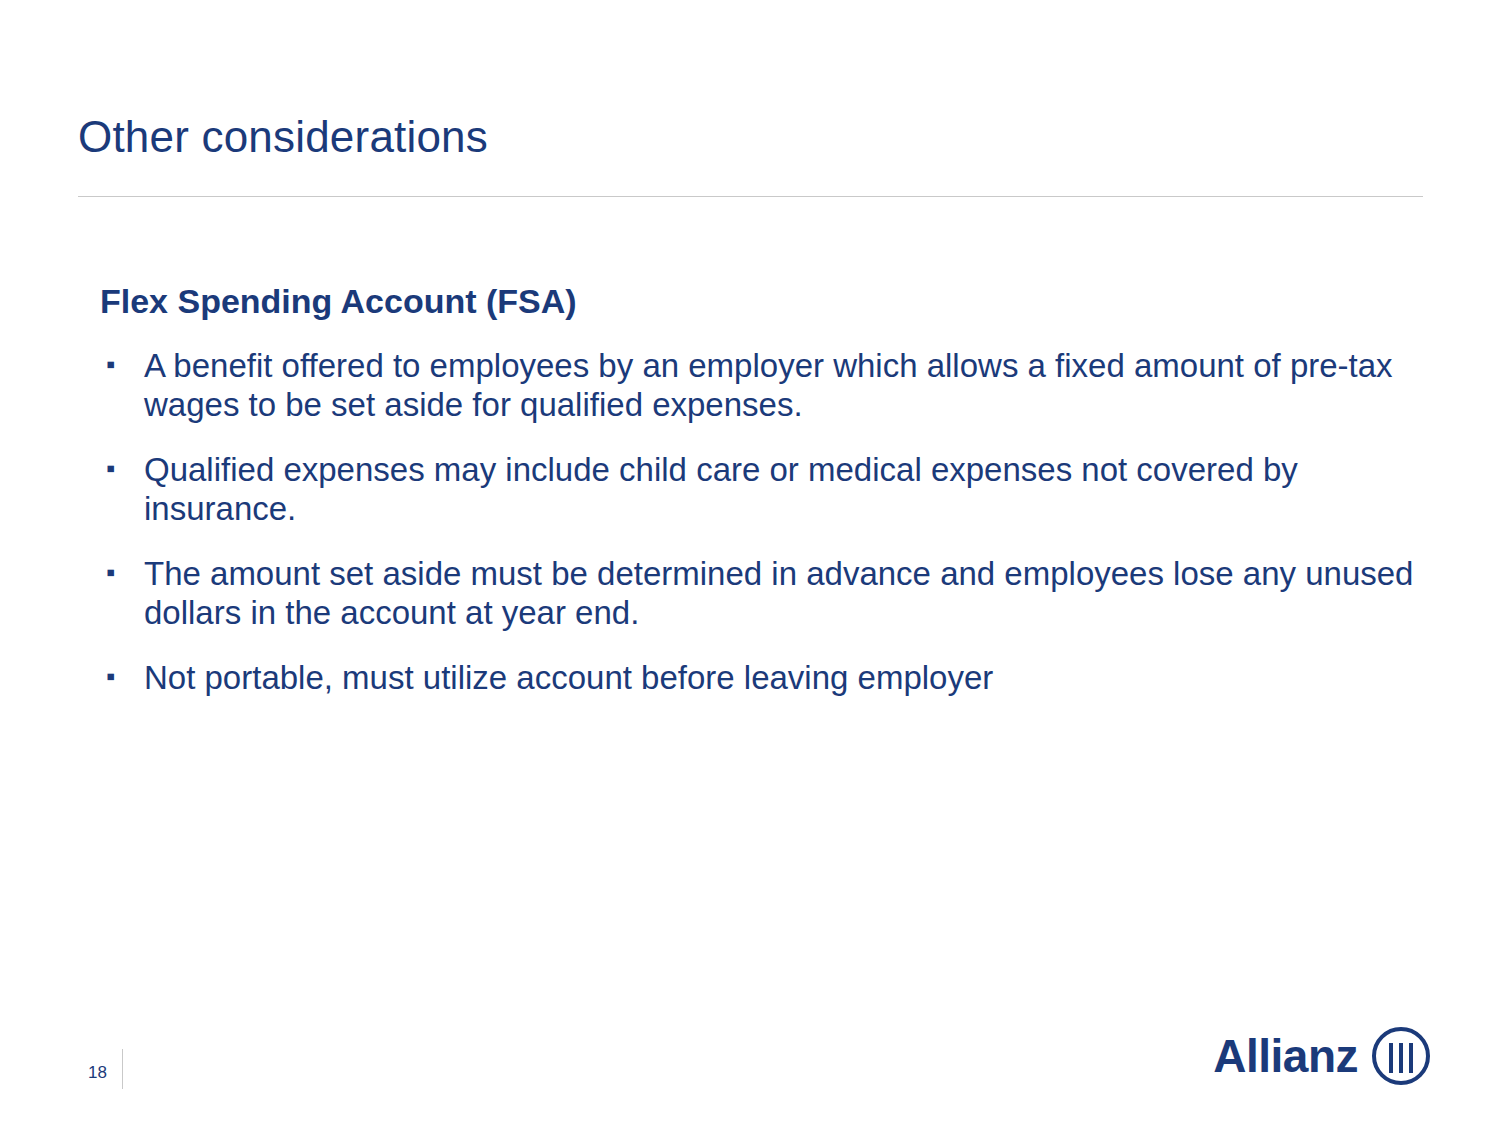Other considerations
Flex Spending Account (FSA)
A benefit offered to employees by an employer which allows a fixed amount of pre-tax wages to be set aside for qualified expenses.
Qualified expenses may include child care or medical expenses not covered by insurance.
The amount set aside must be determined in advance and employees lose any unused dollars in the account at year end.
Not portable, must utilize account before leaving employer
18
Allianz